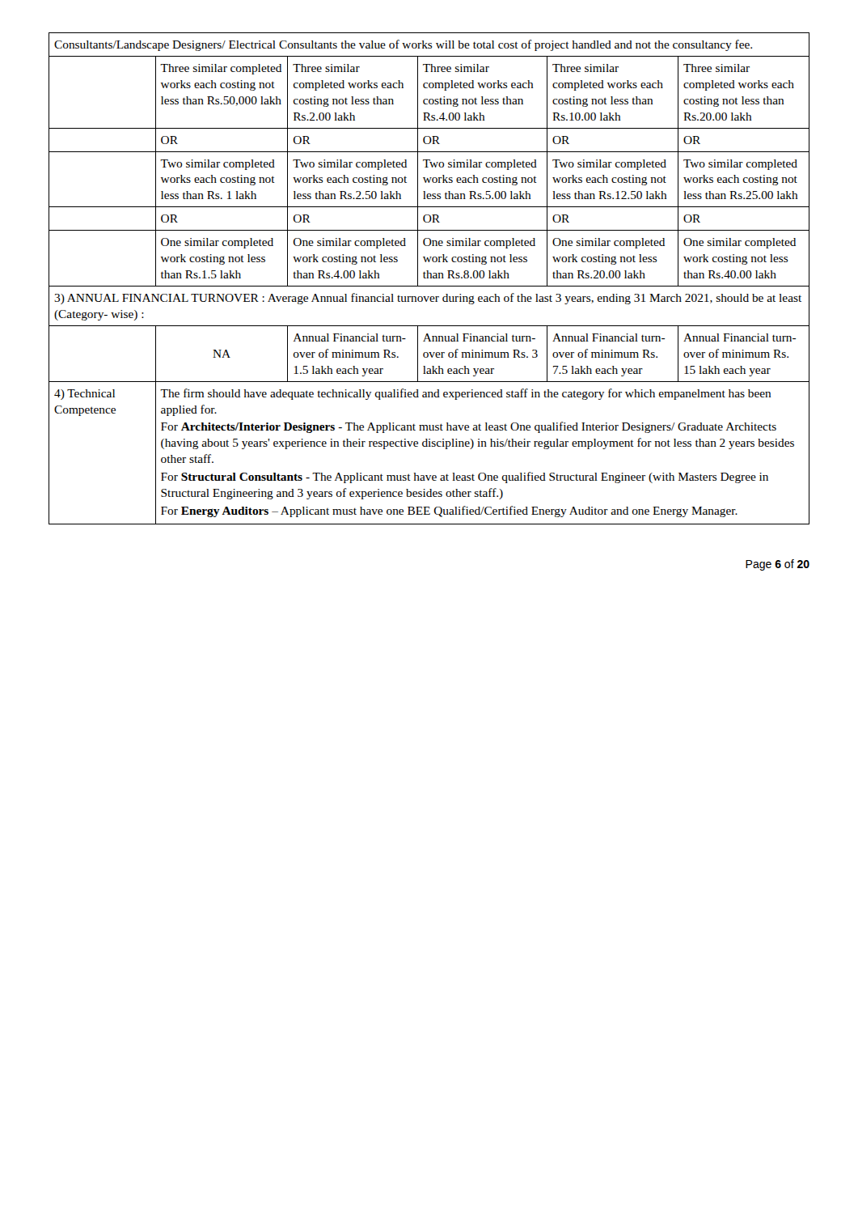| Consultants/Landscape Designers/ Electrical Consultants the value of works will be total cost of project handled and not the consultancy fee. |
| | Three similar completed works each costing not less than Rs.50,000 lakh | Three similar completed works each costing not less than Rs.2.00 lakh | Three similar completed works each costing not less than Rs.4.00 lakh | Three similar completed works each costing not less than Rs.10.00 lakh | Three similar completed works each costing not less than Rs.20.00 lakh |
| | OR | OR | OR | OR | OR |
| | Two similar completed works each costing not less than Rs. 1 lakh | Two similar completed works each costing not less than Rs.2.50 lakh | Two similar completed works each costing not less than Rs.5.00 lakh | Two similar completed works each costing not less than Rs.12.50 lakh | Two similar completed works each costing not less than Rs.25.00 lakh |
| | OR | OR | OR | OR | OR |
| | One similar completed work costing not less than Rs.1.5 lakh | One similar completed work costing not less than Rs.4.00 lakh | One similar completed work costing not less than Rs.8.00 lakh | One similar completed work costing not less than Rs.20.00 lakh | One similar completed work costing not less than Rs.40.00 lakh |
| 3) ANNUAL FINANCIAL TURNOVER : Average Annual financial turnover during each of the last 3 years, ending 31 March 2021, should be at least (Category- wise) : |
| | NA | Annual Financial turn-over of minimum Rs. 1.5 lakh each year | Annual Financial turn-over of minimum Rs. 3 lakh each year | Annual Financial turn-over of minimum Rs. 7.5 lakh each year | Annual Financial turn-over of minimum Rs. 15 lakh each year |
| 4) Technical Competence | The firm should have adequate technically qualified and experienced staff in the category for which empanelment has been applied for. For Architects/Interior Designers - The Applicant must have at least One qualified Interior Designers/ Graduate Architects (having about 5 years' experience in their respective discipline) in his/their regular employment for not less than 2 years besides other staff. For Structural Consultants - The Applicant must have at least One qualified Structural Engineer (with Masters Degree in Structural Engineering and 3 years of experience besides other staff.) For Energy Auditors – Applicant must have one BEE Qualified/Certified Energy Auditor and one Energy Manager. |
Page 6 of 20